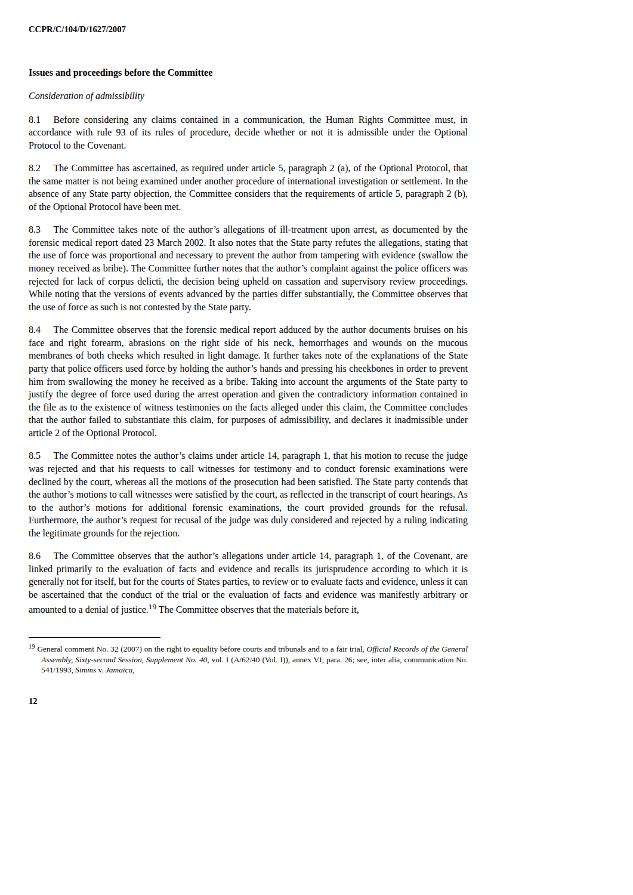CCPR/C/104/D/1627/2007
Issues and proceedings before the Committee
Consideration of admissibility
8.1 Before considering any claims contained in a communication, the Human Rights Committee must, in accordance with rule 93 of its rules of procedure, decide whether or not it is admissible under the Optional Protocol to the Covenant.
8.2 The Committee has ascertained, as required under article 5, paragraph 2 (a), of the Optional Protocol, that the same matter is not being examined under another procedure of international investigation or settlement. In the absence of any State party objection, the Committee considers that the requirements of article 5, paragraph 2 (b), of the Optional Protocol have been met.
8.3 The Committee takes note of the author’s allegations of ill-treatment upon arrest, as documented by the forensic medical report dated 23 March 2002. It also notes that the State party refutes the allegations, stating that the use of force was proportional and necessary to prevent the author from tampering with evidence (swallow the money received as bribe). The Committee further notes that the author’s complaint against the police officers was rejected for lack of corpus delicti, the decision being upheld on cassation and supervisory review proceedings. While noting that the versions of events advanced by the parties differ substantially, the Committee observes that the use of force as such is not contested by the State party.
8.4 The Committee observes that the forensic medical report adduced by the author documents bruises on his face and right forearm, abrasions on the right side of his neck, hemorrhages and wounds on the mucous membranes of both cheeks which resulted in light damage. It further takes note of the explanations of the State party that police officers used force by holding the author’s hands and pressing his cheekbones in order to prevent him from swallowing the money he received as a bribe. Taking into account the arguments of the State party to justify the degree of force used during the arrest operation and given the contradictory information contained in the file as to the existence of witness testimonies on the facts alleged under this claim, the Committee concludes that the author failed to substantiate this claim, for purposes of admissibility, and declares it inadmissible under article 2 of the Optional Protocol.
8.5 The Committee notes the author’s claims under article 14, paragraph 1, that his motion to recuse the judge was rejected and that his requests to call witnesses for testimony and to conduct forensic examinations were declined by the court, whereas all the motions of the prosecution had been satisfied. The State party contends that the author’s motions to call witnesses were satisfied by the court, as reflected in the transcript of court hearings. As to the author’s motions for additional forensic examinations, the court provided grounds for the refusal. Furthermore, the author’s request for recusal of the judge was duly considered and rejected by a ruling indicating the legitimate grounds for the rejection.
8.6 The Committee observes that the author’s allegations under article 14, paragraph 1, of the Covenant, are linked primarily to the evaluation of facts and evidence and recalls its jurisprudence according to which it is generally not for itself, but for the courts of States parties, to review or to evaluate facts and evidence, unless it can be ascertained that the conduct of the trial or the evaluation of facts and evidence was manifestly arbitrary or amounted to a denial of justice.19 The Committee observes that the materials before it,
19General comment No. 32 (2007) on the right to equality before courts and tribunals and to a fair trial, Official Records of the General Assembly, Sixty-second Session, Supplement No. 40, vol. I (A/62/40 (Vol. I)), annex VI, para. 26; see, inter alia, communication No. 541/1993, Simms v. Jamaica,
12